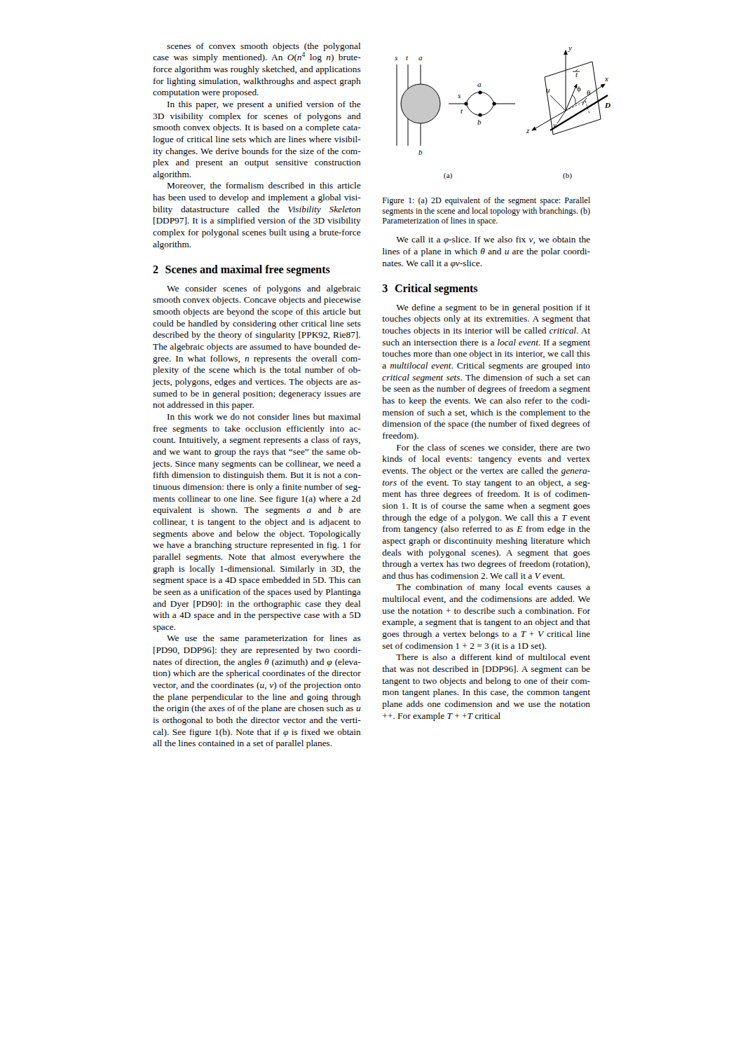scenes of convex smooth objects (the polygonal case was simply mentioned). An O(n4 log n) brute-force algorithm was roughly sketched, and applications for lighting simulation, walkthroughs and aspect graph computation were proposed.
In this paper, we present a unified version of the 3D visibility complex for scenes of polygons and smooth convex objects. It is based on a complete catalogue of critical line sets which are lines where visibility changes. We derive bounds for the size of the complex and present an output sensitive construction algorithm.
Moreover, the formalism described in this article has been used to develop and implement a global visibility datastructure called the Visibility Skeleton [DDP97]. It is a simplified version of the 3D visibility complex for polygonal scenes built using a brute-force algorithm.
2 Scenes and maximal free segments
We consider scenes of polygons and algebraic smooth convex objects. Concave objects and piecewise smooth objects are beyond the scope of this article but could be handled by considering other critical line sets described by the theory of singularity [PPK92, Rie87]. The algebraic objects are assumed to have bounded degree. In what follows, n represents the overall complexity of the scene which is the total number of objects, polygons, edges and vertices. The objects are assumed to be in general position; degeneracy issues are not addressed in this paper.
In this work we do not consider lines but maximal free segments to take occlusion efficiently into account. Intuitively, a segment represents a class of rays, and we want to group the rays that “see” the same objects. Since many segments can be collinear, we need a fifth dimension to distinguish them. But it is not a continuous dimension: there is only a finite number of segments collinear to one line. See figure 1(a) where a 2d equivalent is shown. The segments a and b are collinear, t is tangent to the object and is adjacent to segments above and below the object. Topologically we have a branching structure represented in fig. 1 for parallel segments. Note that almost everywhere the graph is locally 1-dimensional. Similarly in 3D, the segment space is a 4D space embedded in 5D. This can be seen as a unification of the spaces used by Plantinga and Dyer [PD90]: in the orthographic case they deal with a 4D space and in the perspective case with a 5D space.
We use the same parameterization for lines as [PD90, DDP96]: they are represented by two coordinates of direction, the angles θ (azimuth) and φ (elevation) which are the spherical coordinates of the director vector, and the coordinates (u, v) of the projection onto the plane perpendicular to the line and going through the origin (the axes of of the plane are chosen such as u is orthogonal to both the director vector and the vertical). See figure 1(b). Note that if φ is fixed we obtain all the lines contained in a set of parallel planes.
s t a b s t a b y x z D t u v ϕ θ (a) (b)
Figure 1: (a) 2D equivalent of the segment space: Parallel segments in the scene and local topology with branchings. (b) Parameterization of lines in space.
We call it a φ-slice. If we also fix v, we obtain the lines of a plane in which θ and u are the polar coordinates. We call it a φv-slice.
3 Critical segments
We define a segment to be in general position if it touches objects only at its extremities. A segment that touches objects in its interior will be called critical. At such an intersection there is a local event. If a segment touches more than one object in its interior, we call this a multilocal event. Critical segments are grouped into critical segment sets. The dimension of such a set can be seen as the number of degrees of freedom a segment has to keep the events. We can also refer to the codimension of such a set, which is the complement to the dimension of the space (the number of fixed degrees of freedom).
For the class of scenes we consider, there are two kinds of local events: tangency events and vertex events. The object or the vertex are called the generators of the event. To stay tangent to an object, a segment has three degrees of freedom. It is of codimension 1. It is of course the same when a segment goes through the edge of a polygon. We call this a T event from tangency (also referred to as E from edge in the aspect graph or discontinuity meshing literature which deals with polygonal scenes). A segment that goes through a vertex has two degrees of freedom (rotation), and thus has codimension 2. We call it a V event.
The combination of many local events causes a multilocal event, and the codimensions are added. We use the notation + to describe such a combination. For example, a segment that is tangent to an object and that goes through a vertex belongs to a T + V critical line set of codimension 1 + 2 = 3 (it is a 1D set).
There is also a different kind of multilocal event that was not described in [DDP96]. A segment can be tangent to two objects and belong to one of their common tangent planes. In this case, the common tangent plane adds one codimension and we use the notation ++. For example T + +T critical